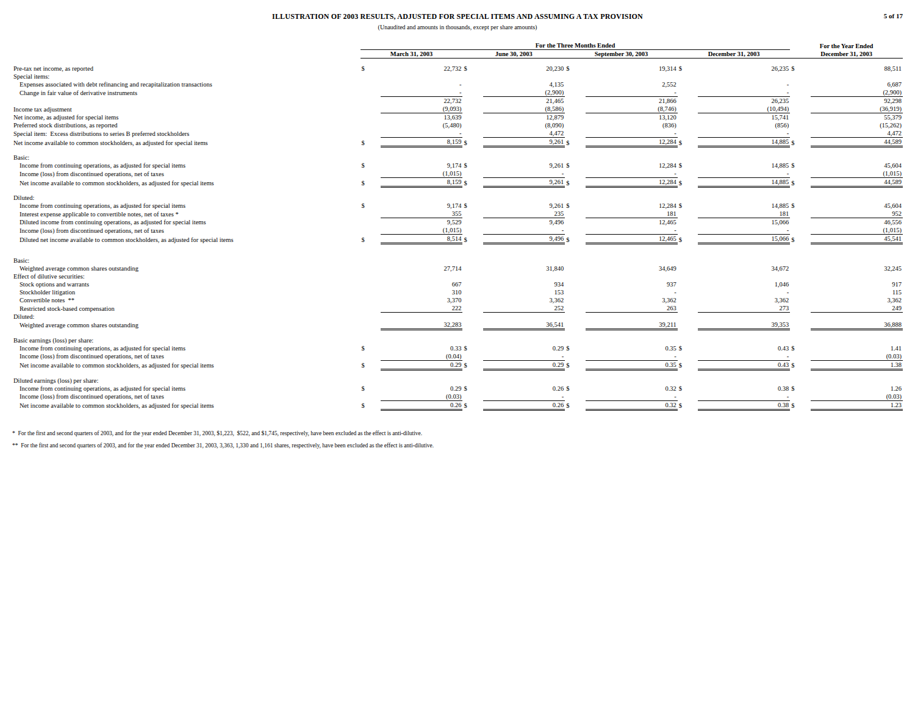5 of 17
ILLUSTRATION OF 2003 RESULTS, ADJUSTED FOR SPECIAL ITEMS AND ASSUMING A TAX PROVISION
(Unaudited and amounts in thousands, except per share amounts)
| | For the Three Months Ended | For the Year Ended |
| | March 31, 2003 | June 30, 2003 | September 30, 2003 | December 31, 2003 | December 31, 2003 |
| Pre-tax net income, as reported | $ | 22,732 | $ | 20,230 | $ | 19,314 | $ | 26,235 | $ | 88,511 |
| Special items: | | | | | | | | | | |
| Expenses associated with debt refinancing and recapitalization transactions | | - | | 4,135 | | 2,552 | | - | | 6,687 |
| Change in fair value of derivative instruments | | - | | (2,900) | | - | | - | | (2,900) |
| | | 22,732 | | 21,465 | | 21,866 | | 26,235 | | 92,298 |
| Income tax adjustment | | (9,093) | | (8,586) | | (8,746) | | (10,494) | | (36,919) |
| Net income, as adjusted for special items | | 13,639 | | 12,879 | | 13,120 | | 15,741 | | 55,379 |
| Preferred stock distributions, as reported | | (5,480) | | (8,090) | | (836) | | (856) | | (15,262) |
| Special item: Excess distributions to series B preferred stockholders | | - | | 4,472 | | - | | - | | 4,472 |
| Net income available to common stockholders, as adjusted for special items | $ | 8,159 | $ | 9,261 | $ | 12,284 | $ | 14,885 | $ | 44,589 |
| Basic: | | | | | | | | | | |
| Income from continuing operations, as adjusted for special items | $ | 9,174 | $ | 9,261 | $ | 12,284 | $ | 14,885 | $ | 45,604 |
| Income (loss) from discontinued operations, net of taxes | | (1,015) | | - | | - | | - | | (1,015) |
| Net income available to common stockholders, as adjusted for special items | $ | 8,159 | $ | 9,261 | $ | 12,284 | $ | 14,885 | $ | 44,589 |
| Diluted: | | | | | | | | | | |
| Income from continuing operations, as adjusted for special items | $ | 9,174 | $ | 9,261 | $ | 12,284 | $ | 14,885 | $ | 45,604 |
| Interest expense applicable to convertible notes, net of taxes * | | 355 | | 235 | | 181 | | 181 | | 952 |
| Diluted income from continuing operations, as adjusted for special items | | 9,529 | | 9,496 | | 12,465 | | 15,066 | | 46,556 |
| Income (loss) from discontinued operations, net of taxes | | (1,015) | | - | | - | | - | | (1,015) |
| Diluted net income available to common stockholders, as adjusted for special items | $ | 8,514 | $ | 9,496 | $ | 12,465 | $ | 15,066 | $ | 45,541 |
| Basic: | | | | | | | | | | |
| Weighted average common shares outstanding | | 27,714 | | 31,840 | | 34,649 | | 34,672 | | 32,245 |
| Effect of dilutive securities: | | | | | | | | | | |
| Stock options and warrants | | 667 | | 934 | | 937 | | 1,046 | | 917 |
| Stockholder litigation | | 310 | | 153 | | - | | - | | 115 |
| Convertible notes ** | | 3,370 | | 3,362 | | 3,362 | | 3,362 | | 3,362 |
| Restricted stock-based compensation | | 222 | | 252 | | 263 | | 273 | | 249 |
| Diluted: | | | | | | | | | | |
| Weighted average common shares outstanding | | 32,283 | | 36,541 | | 39,211 | | 39,353 | | 36,888 |
| Basic earnings (loss) per share: | | | | | | | | | | |
| Income from continuing operations, as adjusted for special items | $ | 0.33 | $ | 0.29 | $ | 0.35 | $ | 0.43 | $ | 1.41 |
| Income (loss) from discontinued operations, net of taxes | | (0.04) | | - | | - | | - | | (0.03) |
| Net income available to common stockholders, as adjusted for special items | $ | 0.29 | $ | 0.29 | $ | 0.35 | $ | 0.43 | $ | 1.38 |
| Diluted earnings (loss) per share: | | | | | | | | | | |
| Income from continuing operations, as adjusted for special items | $ | 0.29 | $ | 0.26 | $ | 0.32 | $ | 0.38 | $ | 1.26 |
| Income (loss) from discontinued operations, net of taxes | | (0.03) | | - | | - | | - | | (0.03) |
| Net income available to common stockholders, as adjusted for special items | $ | 0.26 | $ | 0.26 | $ | 0.32 | $ | 0.38 | $ | 1.23 |
* For the first and second quarters of 2003, and for the year ended December 31, 2003, $1,223, $522, and $1,745, respectively, have been excluded as the effect is anti-dilutive.
** For the first and second quarters of 2003, and for the year ended December 31, 2003, 3,363, 1,330 and 1,161 shares, respectively, have been excluded as the effect is anti-dilutive.